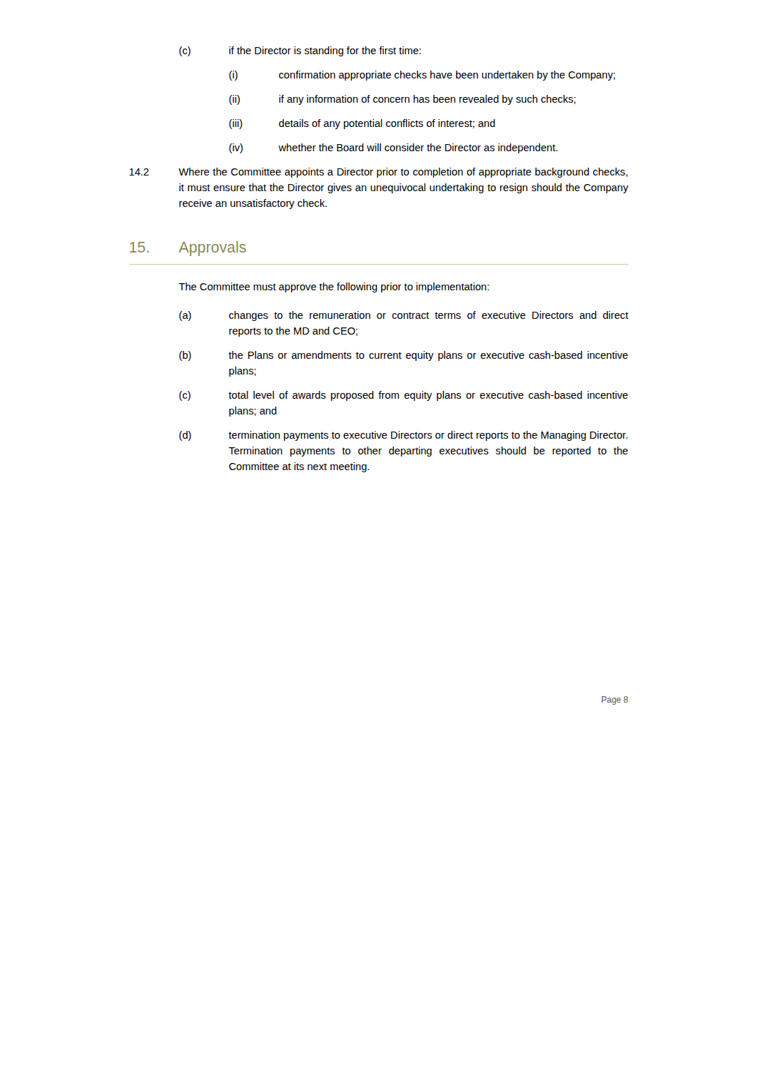(c)
if the Director is standing for the first time:
(i)
confirmation appropriate checks have been undertaken by the Company;
(ii)
if any information of concern has been revealed by such checks;
(iii)
details of any potential conflicts of interest; and
(iv)
whether the Board will consider the Director as independent.
14.2
Where the Committee appoints a Director prior to completion of appropriate background checks, it must ensure that the Director gives an unequivocal undertaking to resign should the Company receive an unsatisfactory check.
15. Approvals
The Committee must approve the following prior to implementation:
(a)
changes to the remuneration or contract terms of executive Directors and direct reports to the MD and CEO;
(b)
the Plans or amendments to current equity plans or executive cash-based incentive plans;
(c)
total level of awards proposed from equity plans or executive cash-based incentive plans; and
(d)
termination payments to executive Directors or direct reports to the Managing Director. Termination payments to other departing executives should be reported to the Committee at its next meeting.
Page 8